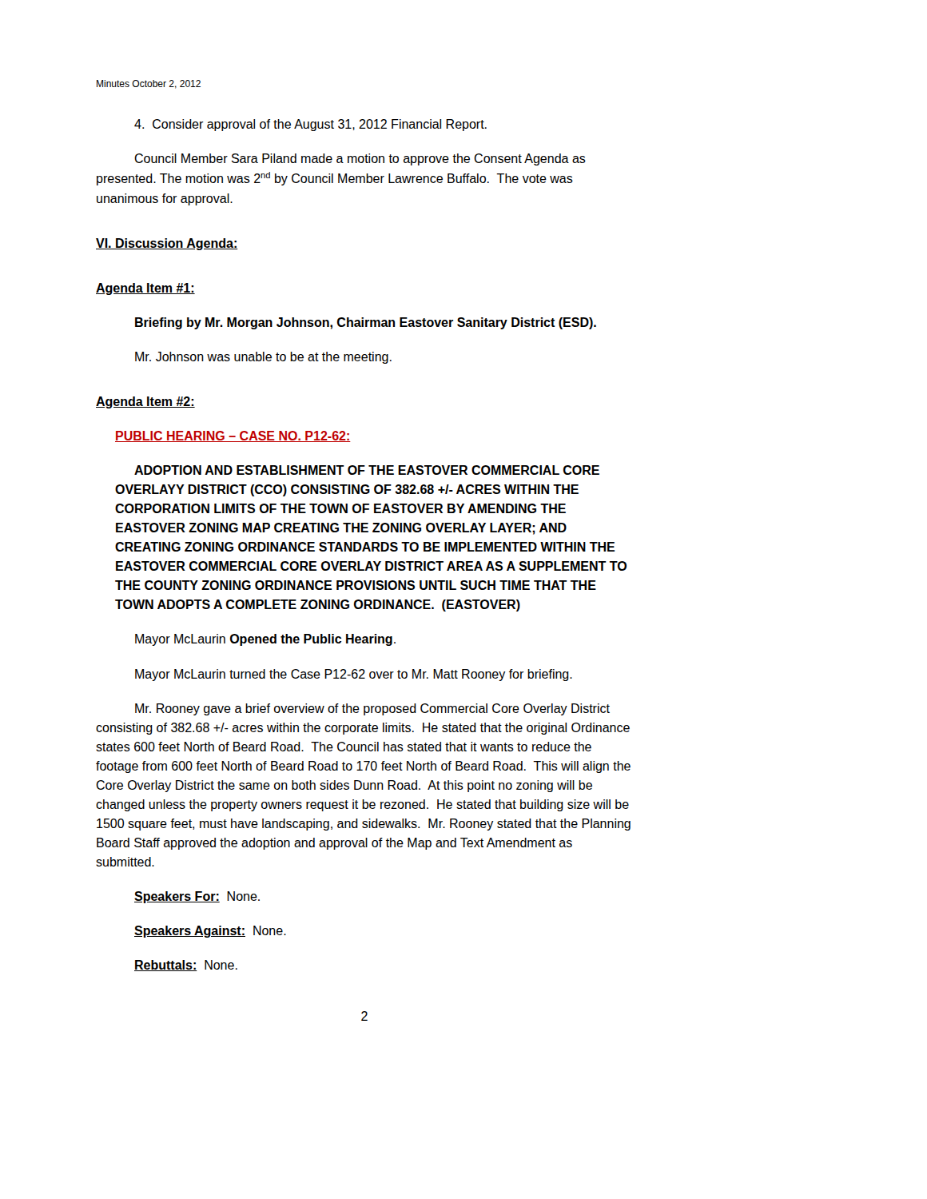Minutes October 2, 2012
4. Consider approval of the August 31, 2012 Financial Report.
Council Member Sara Piland made a motion to approve the Consent Agenda as presented. The motion was 2nd by Council Member Lawrence Buffalo. The vote was unanimous for approval.
VI. Discussion Agenda:
Agenda Item #1:
Briefing by Mr. Morgan Johnson, Chairman Eastover Sanitary District (ESD).
Mr. Johnson was unable to be at the meeting.
Agenda Item #2:
PUBLIC HEARING – CASE NO. P12-62:
ADOPTION AND ESTABLISHMENT OF THE EASTOVER COMMERCIAL CORE OVERLAYY DISTRICT (CCO) CONSISTING OF 382.68 +/- ACRES WITHIN THE CORPORATION LIMITS OF THE TOWN OF EASTOVER BY AMENDING THE EASTOVER ZONING MAP CREATING THE ZONING OVERLAY LAYER; AND CREATING ZONING ORDINANCE STANDARDS TO BE IMPLEMENTED WITHIN THE EASTOVER COMMERCIAL CORE OVERLAY DISTRICT AREA AS A SUPPLEMENT TO THE COUNTY ZONING ORDINANCE PROVISIONS UNTIL SUCH TIME THAT THE TOWN ADOPTS A COMPLETE ZONING ORDINANCE. (EASTOVER)
Mayor McLaurin Opened the Public Hearing.
Mayor McLaurin turned the Case P12-62 over to Mr. Matt Rooney for briefing.
Mr. Rooney gave a brief overview of the proposed Commercial Core Overlay District consisting of 382.68 +/- acres within the corporate limits. He stated that the original Ordinance states 600 feet North of Beard Road. The Council has stated that it wants to reduce the footage from 600 feet North of Beard Road to 170 feet North of Beard Road. This will align the Core Overlay District the same on both sides Dunn Road. At this point no zoning will be changed unless the property owners request it be rezoned. He stated that building size will be 1500 square feet, must have landscaping, and sidewalks. Mr. Rooney stated that the Planning Board Staff approved the adoption and approval of the Map and Text Amendment as submitted.
Speakers For: None.
Speakers Against: None.
Rebuttals: None.
2